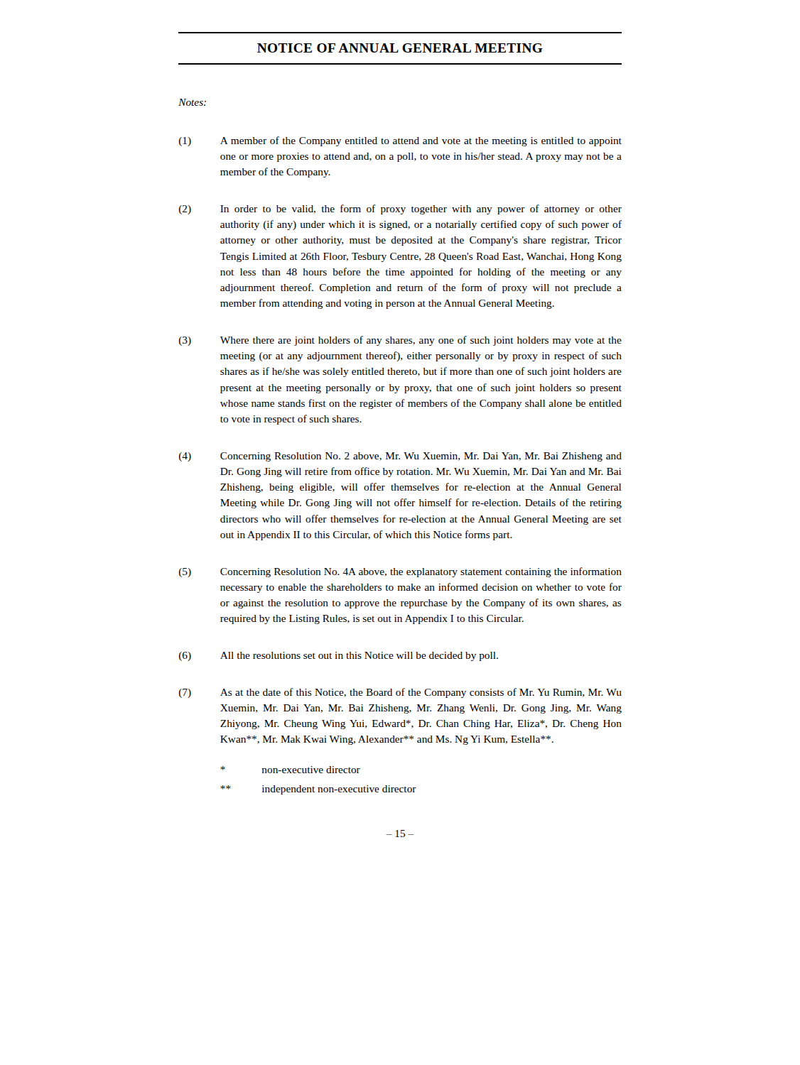NOTICE OF ANNUAL GENERAL MEETING
Notes:
A member of the Company entitled to attend and vote at the meeting is entitled to appoint one or more proxies to attend and, on a poll, to vote in his/her stead. A proxy may not be a member of the Company.
In order to be valid, the form of proxy together with any power of attorney or other authority (if any) under which it is signed, or a notarially certified copy of such power of attorney or other authority, must be deposited at the Company's share registrar, Tricor Tengis Limited at 26th Floor, Tesbury Centre, 28 Queen's Road East, Wanchai, Hong Kong not less than 48 hours before the time appointed for holding of the meeting or any adjournment thereof. Completion and return of the form of proxy will not preclude a member from attending and voting in person at the Annual General Meeting.
Where there are joint holders of any shares, any one of such joint holders may vote at the meeting (or at any adjournment thereof), either personally or by proxy in respect of such shares as if he/she was solely entitled thereto, but if more than one of such joint holders are present at the meeting personally or by proxy, that one of such joint holders so present whose name stands first on the register of members of the Company shall alone be entitled to vote in respect of such shares.
Concerning Resolution No. 2 above, Mr. Wu Xuemin, Mr. Dai Yan, Mr. Bai Zhisheng and Dr. Gong Jing will retire from office by rotation. Mr. Wu Xuemin, Mr. Dai Yan and Mr. Bai Zhisheng, being eligible, will offer themselves for re-election at the Annual General Meeting while Dr. Gong Jing will not offer himself for re-election. Details of the retiring directors who will offer themselves for re-election at the Annual General Meeting are set out in Appendix II to this Circular, of which this Notice forms part.
Concerning Resolution No. 4A above, the explanatory statement containing the information necessary to enable the shareholders to make an informed decision on whether to vote for or against the resolution to approve the repurchase by the Company of its own shares, as required by the Listing Rules, is set out in Appendix I to this Circular.
All the resolutions set out in this Notice will be decided by poll.
As at the date of this Notice, the Board of the Company consists of Mr. Yu Rumin, Mr. Wu Xuemin, Mr. Dai Yan, Mr. Bai Zhisheng, Mr. Zhang Wenli, Dr. Gong Jing, Mr. Wang Zhiyong, Mr. Cheung Wing Yui, Edward*, Dr. Chan Ching Har, Eliza*, Dr. Cheng Hon Kwan**, Mr. Mak Kwai Wing, Alexander** and Ms. Ng Yi Kum, Estella**.
*
non-executive director
**
independent non-executive director
– 15 –